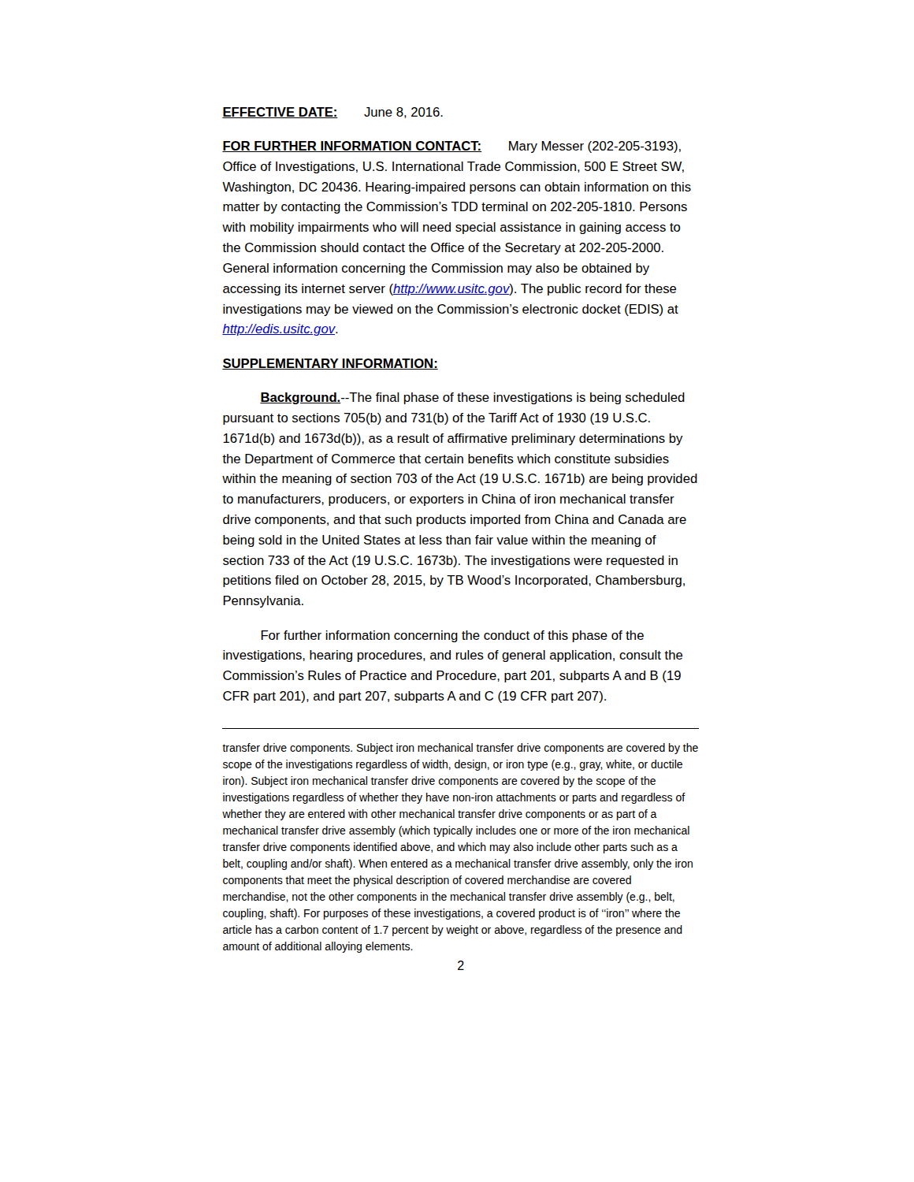EFFECTIVE DATE: June 8, 2016.
FOR FURTHER INFORMATION CONTACT: Mary Messer (202-205-3193), Office of Investigations, U.S. International Trade Commission, 500 E Street SW, Washington, DC 20436. Hearing-impaired persons can obtain information on this matter by contacting the Commission’s TDD terminal on 202-205-1810. Persons with mobility impairments who will need special assistance in gaining access to the Commission should contact the Office of the Secretary at 202-205-2000. General information concerning the Commission may also be obtained by accessing its internet server (http://www.usitc.gov). The public record for these investigations may be viewed on the Commission’s electronic docket (EDIS) at http://edis.usitc.gov.
SUPPLEMENTARY INFORMATION:
Background.--The final phase of these investigations is being scheduled pursuant to sections 705(b) and 731(b) of the Tariff Act of 1930 (19 U.S.C. 1671d(b) and 1673d(b)), as a result of affirmative preliminary determinations by the Department of Commerce that certain benefits which constitute subsidies within the meaning of section 703 of the Act (19 U.S.C. 1671b) are being provided to manufacturers, producers, or exporters in China of iron mechanical transfer drive components, and that such products imported from China and Canada are being sold in the United States at less than fair value within the meaning of section 733 of the Act (19 U.S.C. 1673b). The investigations were requested in petitions filed on October 28, 2015, by TB Wood’s Incorporated, Chambersburg, Pennsylvania.
For further information concerning the conduct of this phase of the investigations, hearing procedures, and rules of general application, consult the Commission’s Rules of Practice and Procedure, part 201, subparts A and B (19 CFR part 201), and part 207, subparts A and C (19 CFR part 207).
transfer drive components. Subject iron mechanical transfer drive components are covered by the scope of the investigations regardless of width, design, or iron type (e.g., gray, white, or ductile iron). Subject iron mechanical transfer drive components are covered by the scope of the investigations regardless of whether they have non-iron attachments or parts and regardless of whether they are entered with other mechanical transfer drive components or as part of a mechanical transfer drive assembly (which typically includes one or more of the iron mechanical transfer drive components identified above, and which may also include other parts such as a belt, coupling and/or shaft). When entered as a mechanical transfer drive assembly, only the iron components that meet the physical description of covered merchandise are covered merchandise, not the other components in the mechanical transfer drive assembly (e.g., belt, coupling, shaft). For purposes of these investigations, a covered product is of ‘‘iron’’ where the article has a carbon content of 1.7 percent by weight or above, regardless of the presence and amount of additional alloying elements.
2